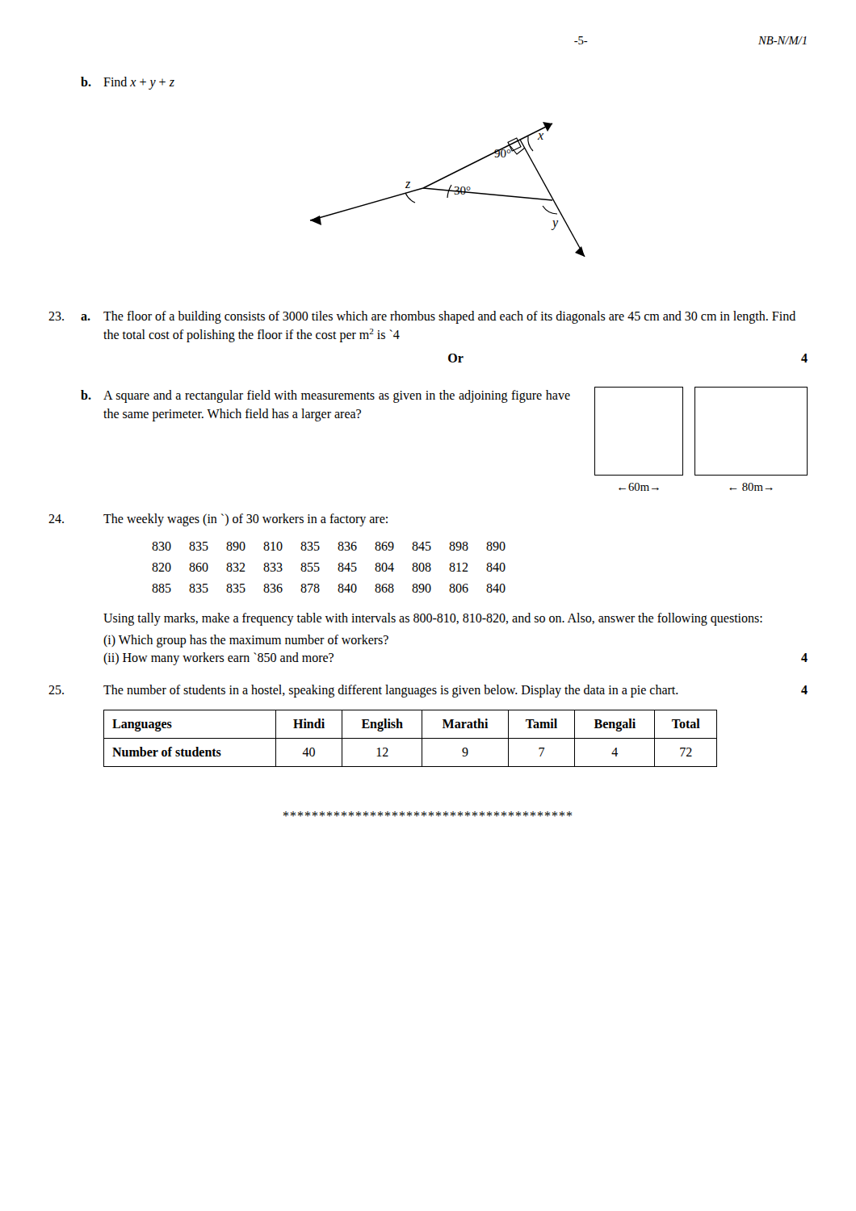-5-
NB-N/M/1
b.
Find x + y + z
x 90° 30° z y
23.
a.
The floor of a building consists of 3000 tiles which are rhombus shaped and each of its diagonals are 45 cm and 30 cm in length. Find the total cost of polishing the floor if the cost per m2 is `4
Or 4
b.
A square and a rectangular field with measurements as given in the adjoining figure have the same perimeter. Which field has a larger area?
←60m→
← 80m→
24.
The weekly wages (in `) of 30 workers in a factory are:
830835890810835836869845898890
820860832833855845804808812840
885835835836878840868890806840
Using tally marks, make a frequency table with intervals as 800-810, 810-820, and so on. Also, answer the following questions:
(i) Which group has the maximum number of workers?
(ii) How many workers earn `850 and more? 4
25.
The number of students in a hostel, speaking different languages is given below. Display the data in a pie chart. 4
| Languages | Hindi | English | Marathi | Tamil | Bengali | Total |
| --- | --- | --- | --- | --- | --- | --- |
| Number of students | 40 | 12 | 9 | 7 | 4 | 72 |
****************************************